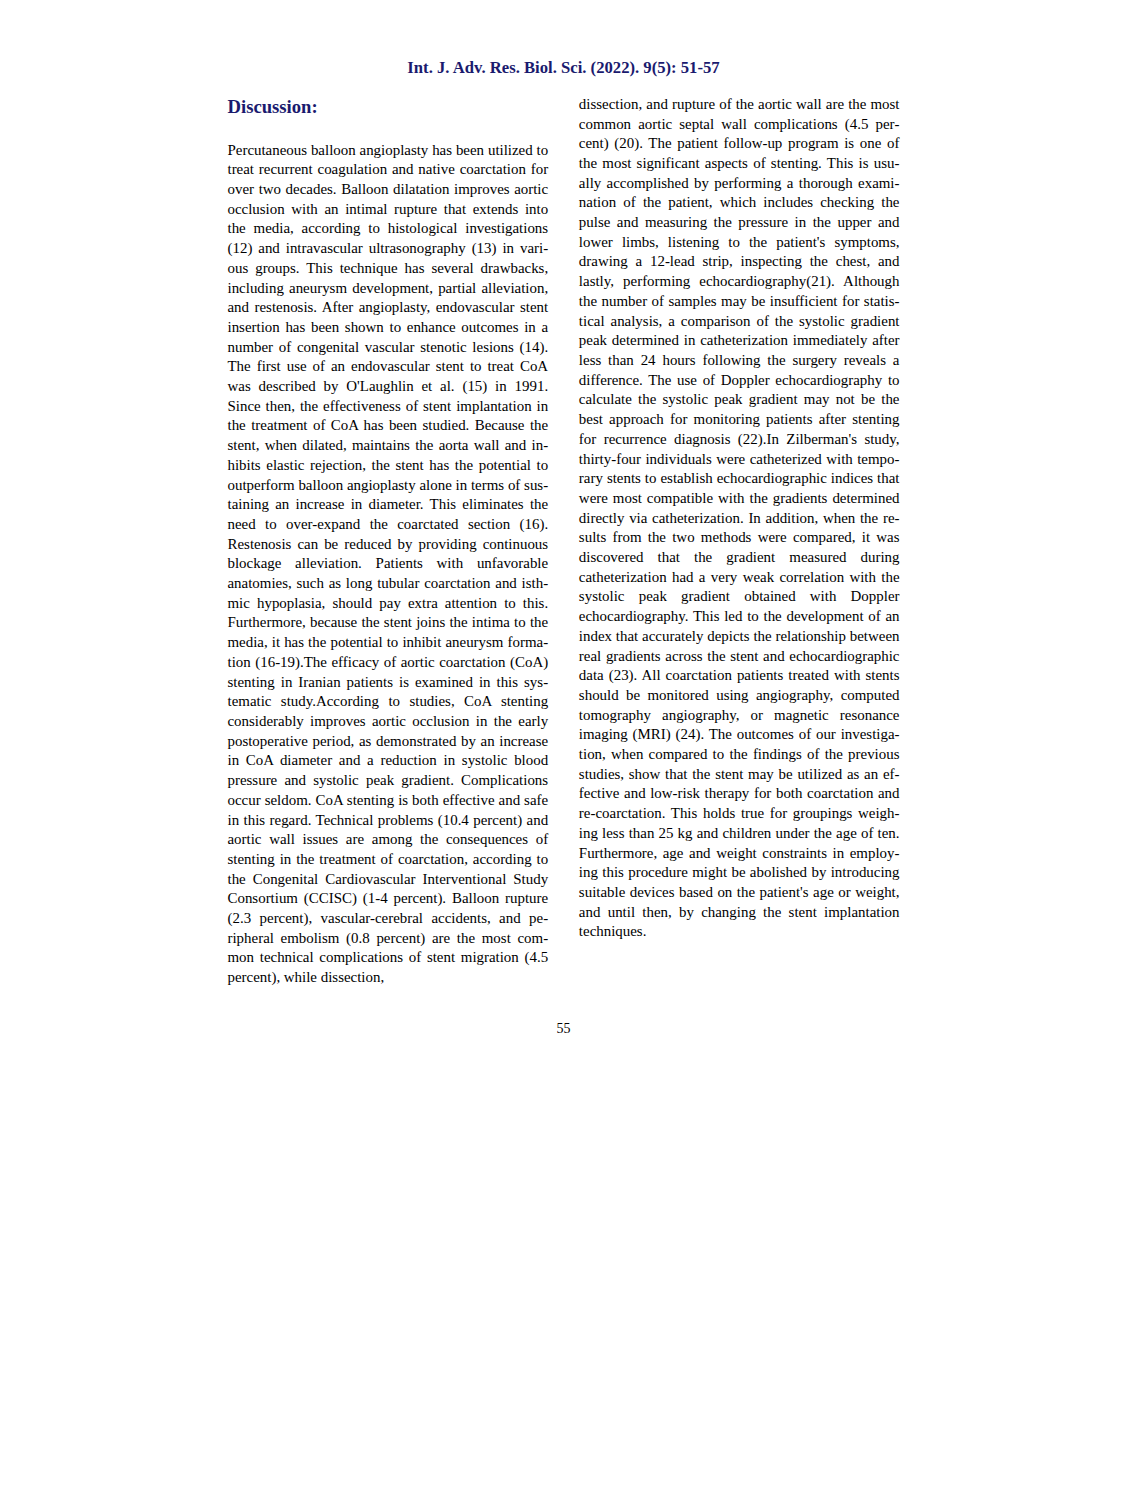Int. J. Adv. Res. Biol. Sci. (2022). 9(5): 51-57
Discussion:
Percutaneous balloon angioplasty has been utilized to treat recurrent coagulation and native coarctation for over two decades. Balloon dilatation improves aortic occlusion with an intimal rupture that extends into the media, according to histological investigations (12) and intravascular ultrasonography (13) in various groups. This technique has several drawbacks, including aneurysm development, partial alleviation, and restenosis. After angioplasty, endovascular stent insertion has been shown to enhance outcomes in a number of congenital vascular stenotic lesions (14). The first use of an endovascular stent to treat CoA was described by O'Laughlin et al. (15) in 1991. Since then, the effectiveness of stent implantation in the treatment of CoA has been studied. Because the stent, when dilated, maintains the aorta wall and inhibits elastic rejection, the stent has the potential to outperform balloon angioplasty alone in terms of sustaining an increase in diameter. This eliminates the need to over-expand the coarctated section (16). Restenosis can be reduced by providing continuous blockage alleviation. Patients with unfavorable anatomies, such as long tubular coarctation and isthmic hypoplasia, should pay extra attention to this. Furthermore, because the stent joins the intima to the media, it has the potential to inhibit aneurysm formation (16-19).The efficacy of aortic coarctation (CoA) stenting in Iranian patients is examined in this systematic study.According to studies, CoA stenting considerably improves aortic occlusion in the early postoperative period, as demonstrated by an increase in CoA diameter and a reduction in systolic blood pressure and systolic peak gradient. Complications occur seldom. CoA stenting is both effective and safe in this regard. Technical problems (10.4 percent) and aortic wall issues are among the consequences of stenting in the treatment of coarctation, according to the Congenital Cardiovascular Interventional Study Consortium (CCISC) (1-4 percent). Balloon rupture (2.3 percent), vascular-cerebral accidents, and peripheral embolism (0.8 percent) are the most common technical complications of stent migration (4.5 percent), while dissection,
dissection, and rupture of the aortic wall are the most common aortic septal wall complications (4.5 percent) (20). The patient follow-up program is one of the most significant aspects of stenting. This is usually accomplished by performing a thorough examination of the patient, which includes checking the pulse and measuring the pressure in the upper and lower limbs, listening to the patient's symptoms, drawing a 12-lead strip, inspecting the chest, and lastly, performing echocardiography(21). Although the number of samples may be insufficient for statistical analysis, a comparison of the systolic gradient peak determined in catheterization immediately after less than 24 hours following the surgery reveals a difference. The use of Doppler echocardiography to calculate the systolic peak gradient may not be the best approach for monitoring patients after stenting for recurrence diagnosis (22).In Zilberman's study, thirty-four individuals were catheterized with temporary stents to establish echocardiographic indices that were most compatible with the gradients determined directly via catheterization. In addition, when the results from the two methods were compared, it was discovered that the gradient measured during catheterization had a very weak correlation with the systolic peak gradient obtained with Doppler echocardiography. This led to the development of an index that accurately depicts the relationship between real gradients across the stent and echocardiographic data (23). All coarctation patients treated with stents should be monitored using angiography, computed tomography angiography, or magnetic resonance imaging (MRI) (24). The outcomes of our investigation, when compared to the findings of the previous studies, show that the stent may be utilized as an effective and low-risk therapy for both coarctation and re-coarctation. This holds true for groupings weighing less than 25 kg and children under the age of ten. Furthermore, age and weight constraints in employing this procedure might be abolished by introducing suitable devices based on the patient's age or weight, and until then, by changing the stent implantation techniques.
55